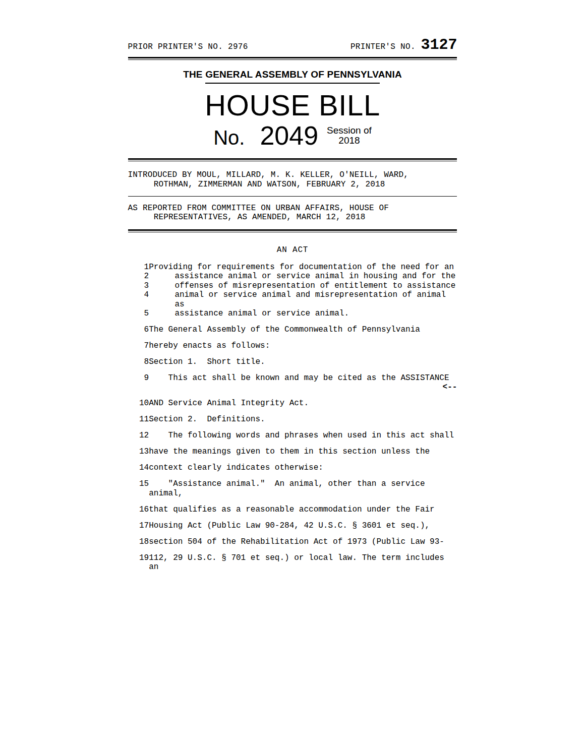PRIOR PRINTER'S NO. 2976 PRINTER'S NO.3127
THE GENERAL ASSEMBLY OF PENNSYLVANIA
HOUSE BILL
No. 2049 Session of
2018
INTRODUCED BY MOUL, MILLARD, M. K. KELLER, O'NEILL, WARD,
ROTHMAN, ZIMMERMAN AND WATSON, FEBRUARY 2, 2018
AS REPORTED FROM COMMITTEE ON URBAN AFFAIRS, HOUSE OF
REPRESENTATIVES, AS AMENDED, MARCH 12, 2018
AN ACT
| 1 | Providing for requirements for documentation of the need for an |
| 2 | assistance animal or service animal in housing and for the |
| 3 | offenses of misrepresentation of entitlement to assistance |
| 4 | animal or service animal and misrepresentation of animal as |
| 5 | assistance animal or service animal. |
| 6 | The General Assembly of the Commonwealth of Pennsylvania |
| 7 | hereby enacts as follows: |
| 8 | Section 1. Short title. |
| 9 | This act shall be known and may be cited as the ASSISTANCE <-- |
| 10 | AND Service Animal Integrity Act. |
| 11 | Section 2. Definitions. |
| 12 | The following words and phrases when used in this act shall |
| 13 | have the meanings given to them in this section unless the |
| 14 | context clearly indicates otherwise: |
| 15 | "Assistance animal." An animal, other than a service animal, |
| 16 | that qualifies as a reasonable accommodation under the Fair |
| 17 | Housing Act (Public Law 90-284, 42 U.S.C. § 3601 et seq.), |
| 18 | section 504 of the Rehabilitation Act of 1973 (Public Law 93- |
| 19 | 112, 29 U.S.C. § 701 et seq.) or local law. The term includes an |